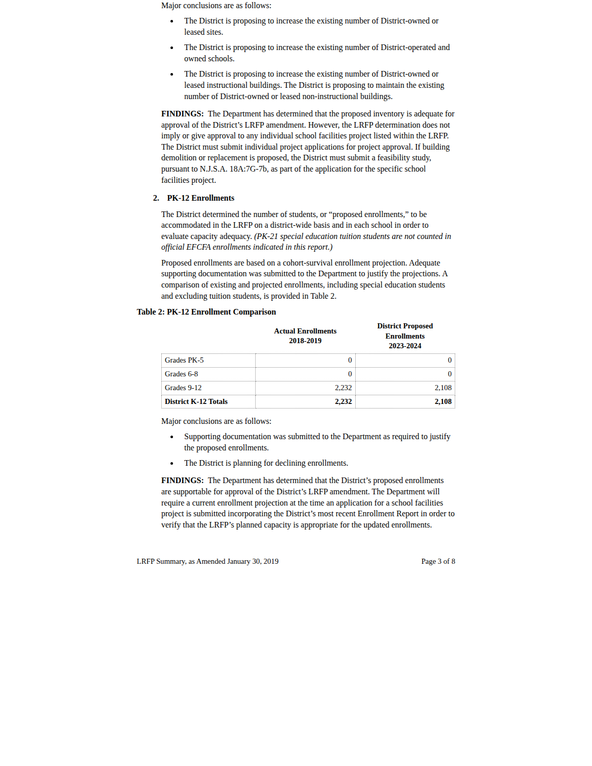Major conclusions are as follows:
The District is proposing to increase the existing number of District-owned or leased sites.
The District is proposing to increase the existing number of District-operated and owned schools.
The District is proposing to increase the existing number of District-owned or leased instructional buildings. The District is proposing to maintain the existing number of District-owned or leased non-instructional buildings.
FINDINGS: The Department has determined that the proposed inventory is adequate for approval of the District’s LRFP amendment. However, the LRFP determination does not imply or give approval to any individual school facilities project listed within the LRFP. The District must submit individual project applications for project approval. If building demolition or replacement is proposed, the District must submit a feasibility study, pursuant to N.J.S.A. 18A:7G-7b, as part of the application for the specific school facilities project.
PK-12 Enrollments
The District determined the number of students, or “proposed enrollments,” to be accommodated in the LRFP on a district-wide basis and in each school in order to evaluate capacity adequacy. (PK-21 special education tuition students are not counted in official EFCFA enrollments indicated in this report.)
Proposed enrollments are based on a cohort-survival enrollment projection. Adequate supporting documentation was submitted to the Department to justify the projections. A comparison of existing and projected enrollments, including special education students and excluding tuition students, is provided in Table 2.
Table 2: PK-12 Enrollment Comparison
| | Actual Enrollments 2018-2019 | District Proposed Enrollments 2023-2024 |
| --- | --- | --- |
| Grades PK-5 | 0 | 0 |
| Grades 6-8 | 0 | 0 |
| Grades 9-12 | 2,232 | 2,108 |
| District K-12 Totals | 2,232 | 2,108 |
Major conclusions are as follows:
Supporting documentation was submitted to the Department as required to justify the proposed enrollments.
The District is planning for declining enrollments.
FINDINGS: The Department has determined that the District’s proposed enrollments are supportable for approval of the District’s LRFP amendment. The Department will require a current enrollment projection at the time an application for a school facilities project is submitted incorporating the District’s most recent Enrollment Report in order to verify that the LRFP’s planned capacity is appropriate for the updated enrollments.
LRFP Summary, as Amended January 30, 2019
Page 3 of 8